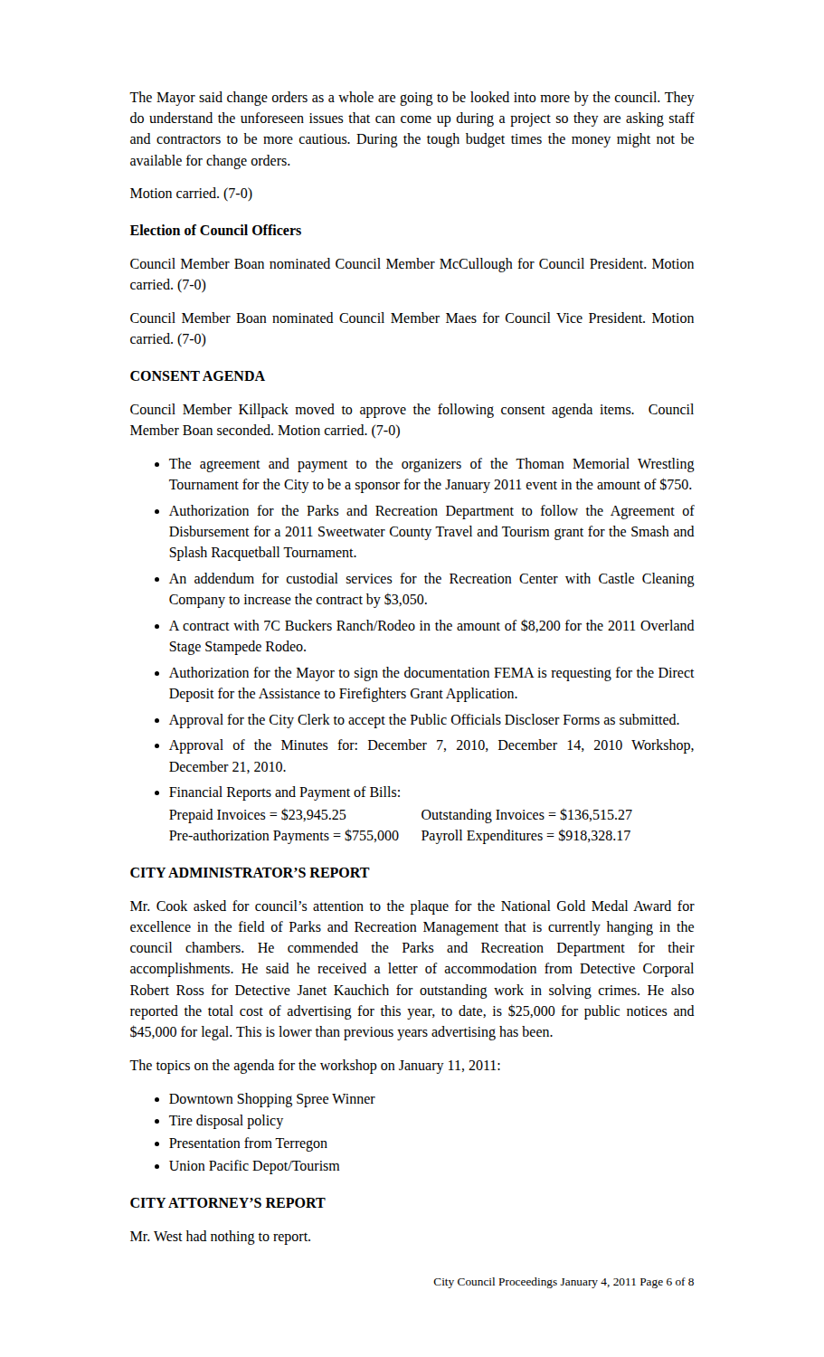The Mayor said change orders as a whole are going to be looked into more by the council. They do understand the unforeseen issues that can come up during a project so they are asking staff and contractors to be more cautious. During the tough budget times the money might not be available for change orders.
Motion carried. (7-0)
Election of Council Officers
Council Member Boan nominated Council Member McCullough for Council President. Motion carried. (7-0)
Council Member Boan nominated Council Member Maes for Council Vice President. Motion carried. (7-0)
CONSENT AGENDA
Council Member Killpack moved to approve the following consent agenda items. Council Member Boan seconded. Motion carried. (7-0)
The agreement and payment to the organizers of the Thoman Memorial Wrestling Tournament for the City to be a sponsor for the January 2011 event in the amount of $750.
Authorization for the Parks and Recreation Department to follow the Agreement of Disbursement for a 2011 Sweetwater County Travel and Tourism grant for the Smash and Splash Racquetball Tournament.
An addendum for custodial services for the Recreation Center with Castle Cleaning Company to increase the contract by $3,050.
A contract with 7C Buckers Ranch/Rodeo in the amount of $8,200 for the 2011 Overland Stage Stampede Rodeo.
Authorization for the Mayor to sign the documentation FEMA is requesting for the Direct Deposit for the Assistance to Firefighters Grant Application.
Approval for the City Clerk to accept the Public Officials Discloser Forms as submitted.
Approval of the Minutes for: December 7, 2010, December 14, 2010 Workshop, December 21, 2010.
Financial Reports and Payment of Bills:
| Prepaid Invoices = $23,945.25 | Outstanding Invoices = $136,515.27 |
| Pre-authorization Payments = $755,000 | Payroll Expenditures = $918,328.17 |
CITY ADMINISTRATOR’S REPORT
Mr. Cook asked for council’s attention to the plaque for the National Gold Medal Award for excellence in the field of Parks and Recreation Management that is currently hanging in the council chambers. He commended the Parks and Recreation Department for their accomplishments. He said he received a letter of accommodation from Detective Corporal Robert Ross for Detective Janet Kauchich for outstanding work in solving crimes. He also reported the total cost of advertising for this year, to date, is $25,000 for public notices and $45,000 for legal. This is lower than previous years advertising has been.
The topics on the agenda for the workshop on January 11, 2011:
Downtown Shopping Spree Winner
Tire disposal policy
Presentation from Terregon
Union Pacific Depot/Tourism
CITY ATTORNEY’S REPORT
Mr. West had nothing to report.
City Council Proceedings January 4, 2011 Page 6 of 8